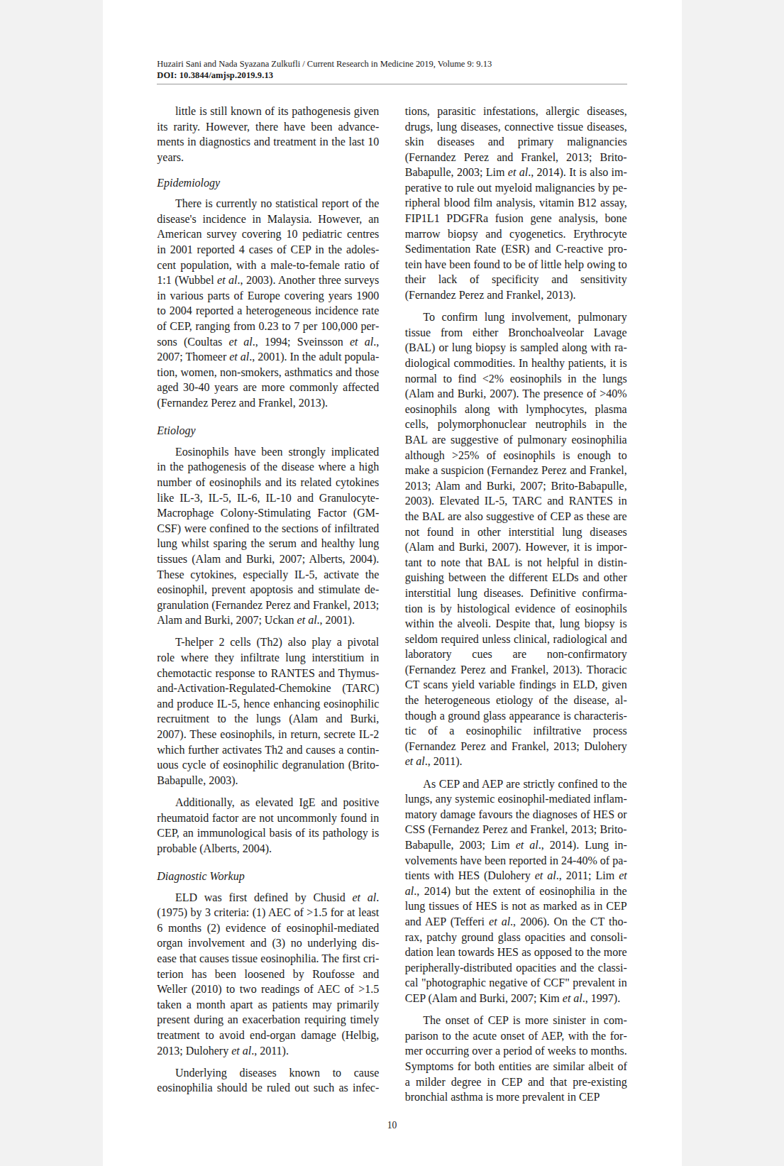Huzairi Sani and Nada Syazana Zulkufli / Current Research in Medicine 2019, Volume 9: 9.13 DOI: 10.3844/amjsp.2019.9.13
little is still known of its pathogenesis given its rarity. However, there have been advancements in diagnostics and treatment in the last 10 years.
Epidemiology
There is currently no statistical report of the disease's incidence in Malaysia. However, an American survey covering 10 pediatric centres in 2001 reported 4 cases of CEP in the adolescent population, with a male-to-female ratio of 1:1 (Wubbel et al., 2003). Another three surveys in various parts of Europe covering years 1900 to 2004 reported a heterogeneous incidence rate of CEP, ranging from 0.23 to 7 per 100,000 persons (Coultas et al., 1994; Sveinsson et al., 2007; Thomeer et al., 2001). In the adult population, women, non-smokers, asthmatics and those aged 30-40 years are more commonly affected (Fernandez Perez and Frankel, 2013).
Etiology
Eosinophils have been strongly implicated in the pathogenesis of the disease where a high number of eosinophils and its related cytokines like IL-3, IL-5, IL-6, IL-10 and Granulocyte-Macrophage Colony-Stimulating Factor (GM-CSF) were confined to the sections of infiltrated lung whilst sparing the serum and healthy lung tissues (Alam and Burki, 2007; Alberts, 2004). These cytokines, especially IL-5, activate the eosinophil, prevent apoptosis and stimulate degranulation (Fernandez Perez and Frankel, 2013; Alam and Burki, 2007; Uckan et al., 2001).
T-helper 2 cells (Th2) also play a pivotal role where they infiltrate lung interstitium in chemotactic response to RANTES and Thymus-and-Activation-Regulated-Chemokine (TARC) and produce IL-5, hence enhancing eosinophilic recruitment to the lungs (Alam and Burki, 2007). These eosinophils, in return, secrete IL-2 which further activates Th2 and causes a continuous cycle of eosinophilic degranulation (Brito-Babapulle, 2003).
Additionally, as elevated IgE and positive rheumatoid factor are not uncommonly found in CEP, an immunological basis of its pathology is probable (Alberts, 2004).
Diagnostic Workup
ELD was first defined by Chusid et al. (1975) by 3 criteria: (1) AEC of >1.5 for at least 6 months (2) evidence of eosinophil-mediated organ involvement and (3) no underlying disease that causes tissue eosinophilia. The first criterion has been loosened by Roufosse and Weller (2010) to two readings of AEC of >1.5 taken a month apart as patients may primarily present during an exacerbation requiring timely treatment to avoid end-organ damage (Helbig, 2013; Dulohery et al., 2011).
Underlying diseases known to cause eosinophilia should be ruled out such as infections, parasitic infestations, allergic diseases, drugs, lung diseases, connective tissue diseases, skin diseases and primary malignancies (Fernandez Perez and Frankel, 2013; Brito-Babapulle, 2003; Lim et al., 2014). It is also imperative to rule out myeloid malignancies by peripheral blood film analysis, vitamin B12 assay, FIP1L1 PDGFRa fusion gene analysis, bone marrow biopsy and cyogenetics. Erythrocyte Sedimentation Rate (ESR) and C-reactive protein have been found to be of little help owing to their lack of specificity and sensitivity (Fernandez Perez and Frankel, 2013).
To confirm lung involvement, pulmonary tissue from either Bronchoalveolar Lavage (BAL) or lung biopsy is sampled along with radiological commodities. In healthy patients, it is normal to find <2% eosinophils in the lungs (Alam and Burki, 2007). The presence of >40% eosinophils along with lymphocytes, plasma cells, polymorphonuclear neutrophils in the BAL are suggestive of pulmonary eosinophilia although >25% of eosinophils is enough to make a suspicion (Fernandez Perez and Frankel, 2013; Alam and Burki, 2007; Brito-Babapulle, 2003). Elevated IL-5, TARC and RANTES in the BAL are also suggestive of CEP as these are not found in other interstitial lung diseases (Alam and Burki, 2007). However, it is important to note that BAL is not helpful in distinguishing between the different ELDs and other interstitial lung diseases. Definitive confirmation is by histological evidence of eosinophils within the alveoli. Despite that, lung biopsy is seldom required unless clinical, radiological and laboratory cues are non-confirmatory (Fernandez Perez and Frankel, 2013). Thoracic CT scans yield variable findings in ELD, given the heterogeneous etiology of the disease, although a ground glass appearance is characteristic of a eosinophilic infiltrative process (Fernandez Perez and Frankel, 2013; Dulohery et al., 2011).
As CEP and AEP are strictly confined to the lungs, any systemic eosinophil-mediated inflammatory damage favours the diagnoses of HES or CSS (Fernandez Perez and Frankel, 2013; Brito-Babapulle, 2003; Lim et al., 2014). Lung involvements have been reported in 24-40% of patients with HES (Dulohery et al., 2011; Lim et al., 2014) but the extent of eosinophilia in the lung tissues of HES is not as marked as in CEP and AEP (Tefferi et al., 2006). On the CT thorax, patchy ground glass opacities and consolidation lean towards HES as opposed to the more peripherally-distributed opacities and the classical "photographic negative of CCF" prevalent in CEP (Alam and Burki, 2007; Kim et al., 1997).
The onset of CEP is more sinister in comparison to the acute onset of AEP, with the former occurring over a period of weeks to months. Symptoms for both entities are similar albeit of a milder degree in CEP and that pre-existing bronchial asthma is more prevalent in CEP
10